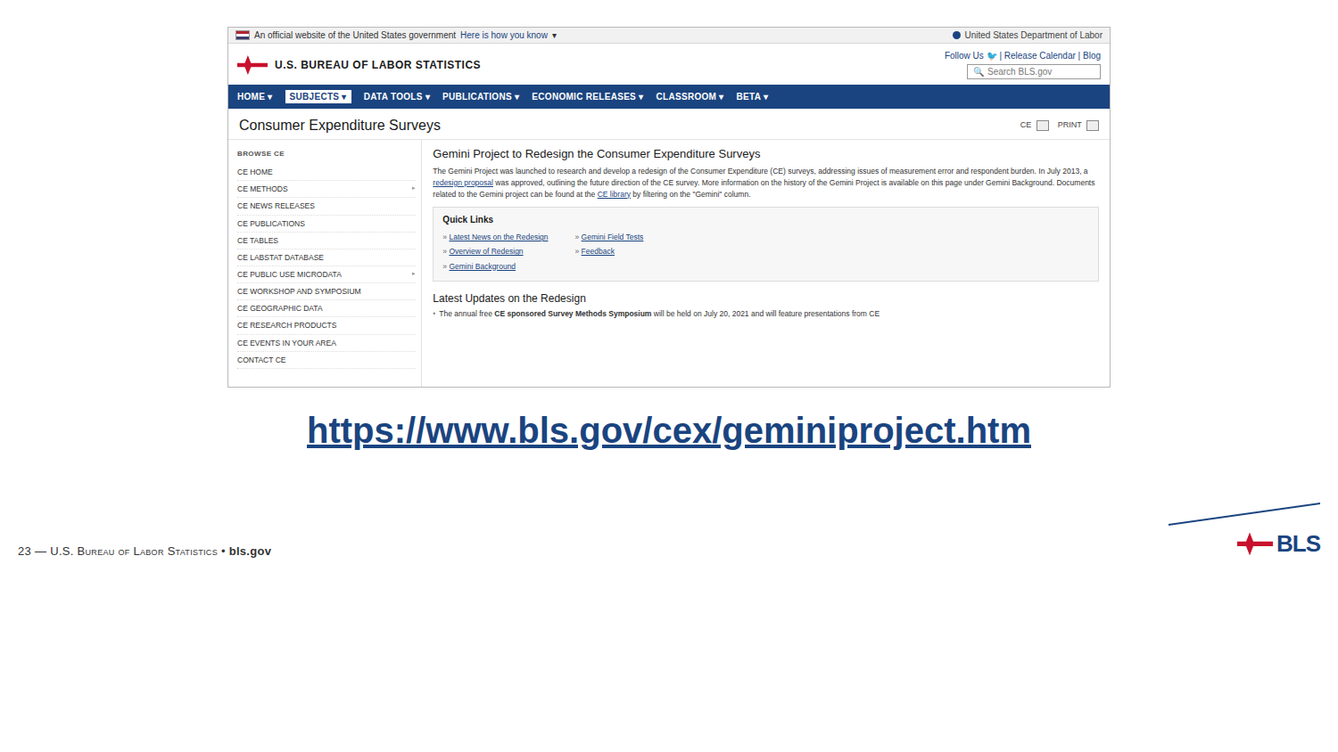An official website of the United States government Here is how you know ▾
United States Department of Labor
U.S. BUREAU OF LABOR STATISTICS
Follow Us 🐦 | Release Calendar | Blog
🔍 Search BLS.gov
HOME ▾ SUBJECTS ▾ DATA TOOLS ▾ PUBLICATIONS ▾ ECONOMIC RELEASES ▾ CLASSROOM ▾ BETA ▾
Consumer Expenditure Surveys
CE PRINT
BROWSE CE
CE HOME
CE METHODS▸
CE NEWS RELEASES
CE PUBLICATIONS
CE TABLES
CE LABSTAT DATABASE
CE PUBLIC USE MICRODATA▸
CE WORKSHOP AND SYMPOSIUM
CE GEOGRAPHIC DATA
CE RESEARCH PRODUCTS
CE EVENTS IN YOUR AREA
CONTACT CE
Gemini Project to Redesign the Consumer Expenditure Surveys
The Gemini Project was launched to research and develop a redesign of the Consumer Expenditure (CE) surveys, addressing issues of measurement error and respondent burden. In July 2013, a redesign proposal was approved, outlining the future direction of the CE survey. More information on the history of the Gemini Project is available on this page under Gemini Background. Documents related to the Gemini project can be found at the CE library by filtering on the "Gemini" column.
Quick Links
Latest News on the Redesign
Overview of Redesign
Gemini Background
Gemini Field Tests
Feedback
Latest Updates on the Redesign
•The annual free CE sponsored Survey Methods Symposium will be held on July 20, 2021 and will feature presentations from CE
https://www.bls.gov/cex/geminiproject.htm
23 — U.S. Bureau of Labor Statistics • bls.gov
BLS